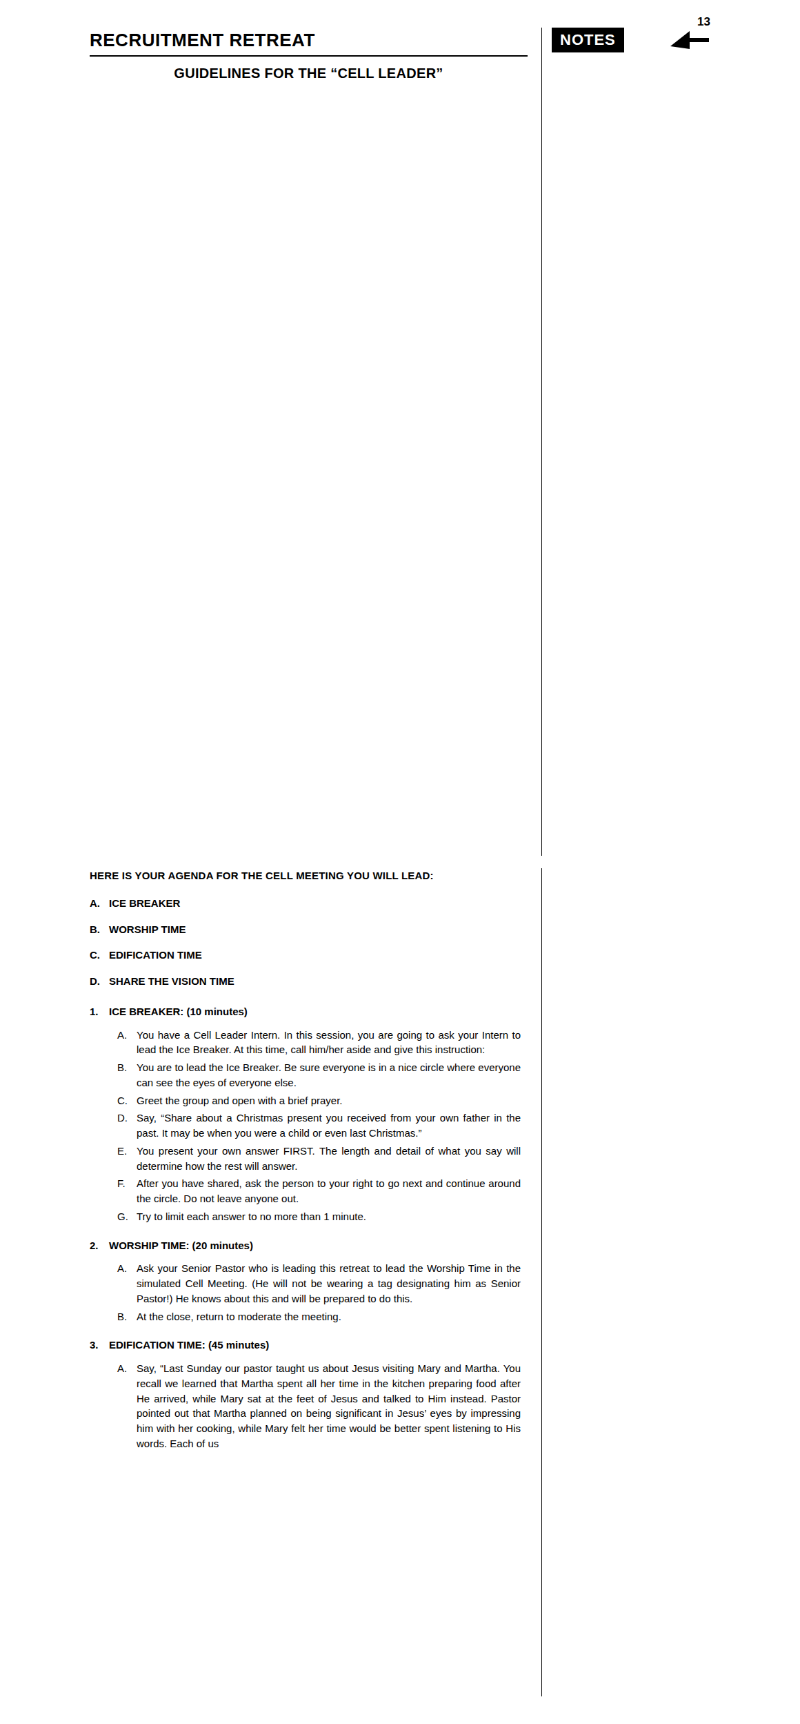13
RECRUITMENT RETREAT
GUIDELINES FOR THE “CELL LEADER”
NOTES
HERE IS YOUR AGENDA FOR THE CELL MEETING YOU WILL LEAD:
A. ICE BREAKER
B. WORSHIP TIME
C. EDIFICATION TIME
D. SHARE THE VISION TIME
1. ICE BREAKER: (10 minutes)
A. You have a Cell Leader Intern. In this session, you are going to ask your Intern to lead the Ice Breaker. At this time, call him/her aside and give this instruction:
B. You are to lead the Ice Breaker. Be sure everyone is in a nice circle where everyone can see the eyes of everyone else.
C. Greet the group and open with a brief prayer.
D. Say, “Share about a Christmas present you received from your own father in the past. It may be when you were a child or even last Christmas.”
E. You present your own answer FIRST. The length and detail of what you say will determine how the rest will answer.
F. After you have shared, ask the person to your right to go next and continue around the circle. Do not leave anyone out.
G. Try to limit each answer to no more than 1 minute.
2. WORSHIP TIME: (20 minutes)
A. Ask your Senior Pastor who is leading this retreat to lead the Worship Time in the simulated Cell Meeting. (He will not be wearing a tag designating him as Senior Pastor!) He knows about this and will be prepared to do this.
B. At the close, return to moderate the meeting.
3. EDIFICATION TIME: (45 minutes)
A. Say, “Last Sunday our pastor taught us about Jesus visiting Mary and Martha. You recall we learned that Martha spent all her time in the kitchen preparing food after He arrived, while Mary sat at the feet of Jesus and talked to Him instead. Pastor pointed out that Martha planned on being significant in Jesus’ eyes by impressing him with her cooking, while Mary felt her time would be better spent listening to His words. Each of us